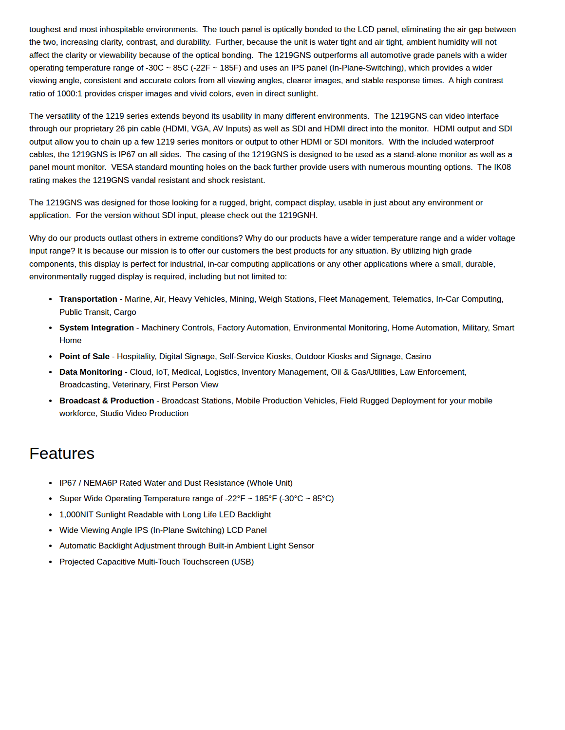toughest and most inhospitable environments. The touch panel is optically bonded to the LCD panel, eliminating the air gap between the two, increasing clarity, contrast, and durability. Further, because the unit is water tight and air tight, ambient humidity will not affect the clarity or viewability because of the optical bonding. The 1219GNS outperforms all automotive grade panels with a wider operating temperature range of -30C ~ 85C (-22F ~ 185F) and uses an IPS panel (In-Plane-Switching), which provides a wider viewing angle, consistent and accurate colors from all viewing angles, clearer images, and stable response times. A high contrast ratio of 1000:1 provides crisper images and vivid colors, even in direct sunlight.
The versatility of the 1219 series extends beyond its usability in many different environments. The 1219GNS can video interface through our proprietary 26 pin cable (HDMI, VGA, AV Inputs) as well as SDI and HDMI direct into the monitor. HDMI output and SDI output allow you to chain up a few 1219 series monitors or output to other HDMI or SDI monitors. With the included waterproof cables, the 1219GNS is IP67 on all sides. The casing of the 1219GNS is designed to be used as a stand-alone monitor as well as a panel mount monitor. VESA standard mounting holes on the back further provide users with numerous mounting options. The IK08 rating makes the 1219GNS vandal resistant and shock resistant.
The 1219GNS was designed for those looking for a rugged, bright, compact display, usable in just about any environment or application. For the version without SDI input, please check out the 1219GNH.
Why do our products outlast others in extreme conditions? Why do our products have a wider temperature range and a wider voltage input range? It is because our mission is to offer our customers the best products for any situation. By utilizing high grade components, this display is perfect for industrial, in-car computing applications or any other applications where a small, durable, environmentally rugged display is required, including but not limited to:
Transportation - Marine, Air, Heavy Vehicles, Mining, Weigh Stations, Fleet Management, Telematics, In-Car Computing, Public Transit, Cargo
System Integration - Machinery Controls, Factory Automation, Environmental Monitoring, Home Automation, Military, Smart Home
Point of Sale - Hospitality, Digital Signage, Self-Service Kiosks, Outdoor Kiosks and Signage, Casino
Data Monitoring - Cloud, IoT, Medical, Logistics, Inventory Management, Oil & Gas/Utilities, Law Enforcement, Broadcasting, Veterinary, First Person View
Broadcast & Production - Broadcast Stations, Mobile Production Vehicles, Field Rugged Deployment for your mobile workforce, Studio Video Production
Features
IP67 / NEMA6P Rated Water and Dust Resistance (Whole Unit)
Super Wide Operating Temperature range of -22°F ~ 185°F (-30°C ~ 85°C)
1,000NIT Sunlight Readable with Long Life LED Backlight
Wide Viewing Angle IPS (In-Plane Switching) LCD Panel
Automatic Backlight Adjustment through Built-in Ambient Light Sensor
Projected Capacitive Multi-Touch Touchscreen (USB)